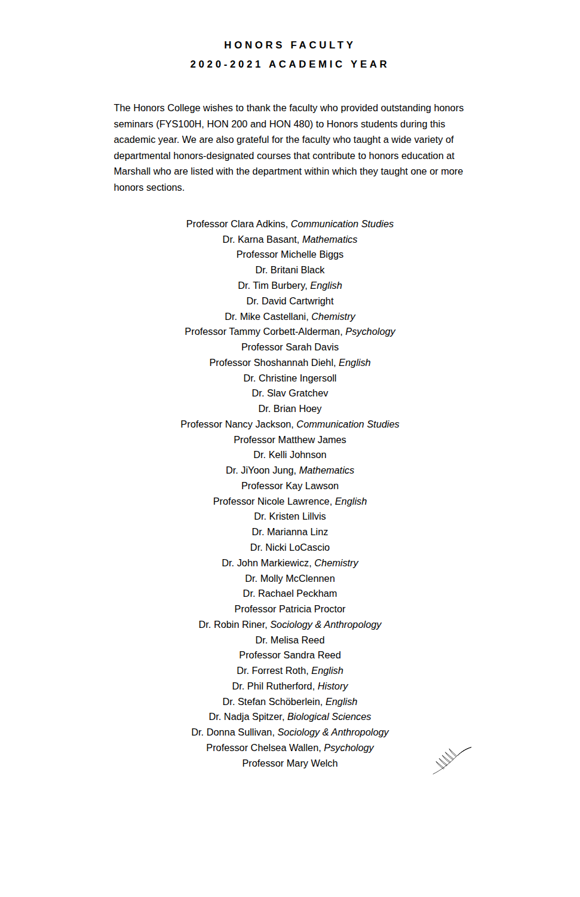Honors Faculty 2020-2021 Academic Year
The Honors College wishes to thank the faculty who provided outstanding honors seminars (FYS100H, HON 200 and HON 480) to Honors students during this academic year. We are also grateful for the faculty who taught a wide variety of departmental honors-designated courses that contribute to honors education at Marshall who are listed with the department within which they taught one or more honors sections.
Professor Clara Adkins, Communication Studies
Dr. Karna Basant, Mathematics
Professor Michelle Biggs
Dr. Britani Black
Dr. Tim Burbery, English
Dr. David Cartwright
Dr. Mike Castellani, Chemistry
Professor Tammy Corbett-Alderman, Psychology
Professor Sarah Davis
Professor Shoshannah Diehl, English
Dr. Christine Ingersoll
Dr. Slav Gratchev
Dr. Brian Hoey
Professor Nancy Jackson, Communication Studies
Professor Matthew James
Dr. Kelli Johnson
Dr. JiYoon Jung, Mathematics
Professor Kay Lawson
Professor Nicole Lawrence, English
Dr. Kristen Lillvis
Dr. Marianna Linz
Dr. Nicki LoCascio
Dr. John Markiewicz, Chemistry
Dr. Molly McClennen
Dr. Rachael Peckham
Professor Patricia Proctor
Dr. Robin Riner, Sociology & Anthropology
Dr. Melisa Reed
Professor Sandra Reed
Dr. Forrest Roth, English
Dr. Phil Rutherford, History
Dr. Stefan Schöberlein, English
Dr. Nadja Spitzer, Biological Sciences
Dr. Donna Sullivan, Sociology & Anthropology
Professor Chelsea Wallen, Psychology
Professor Mary Welch